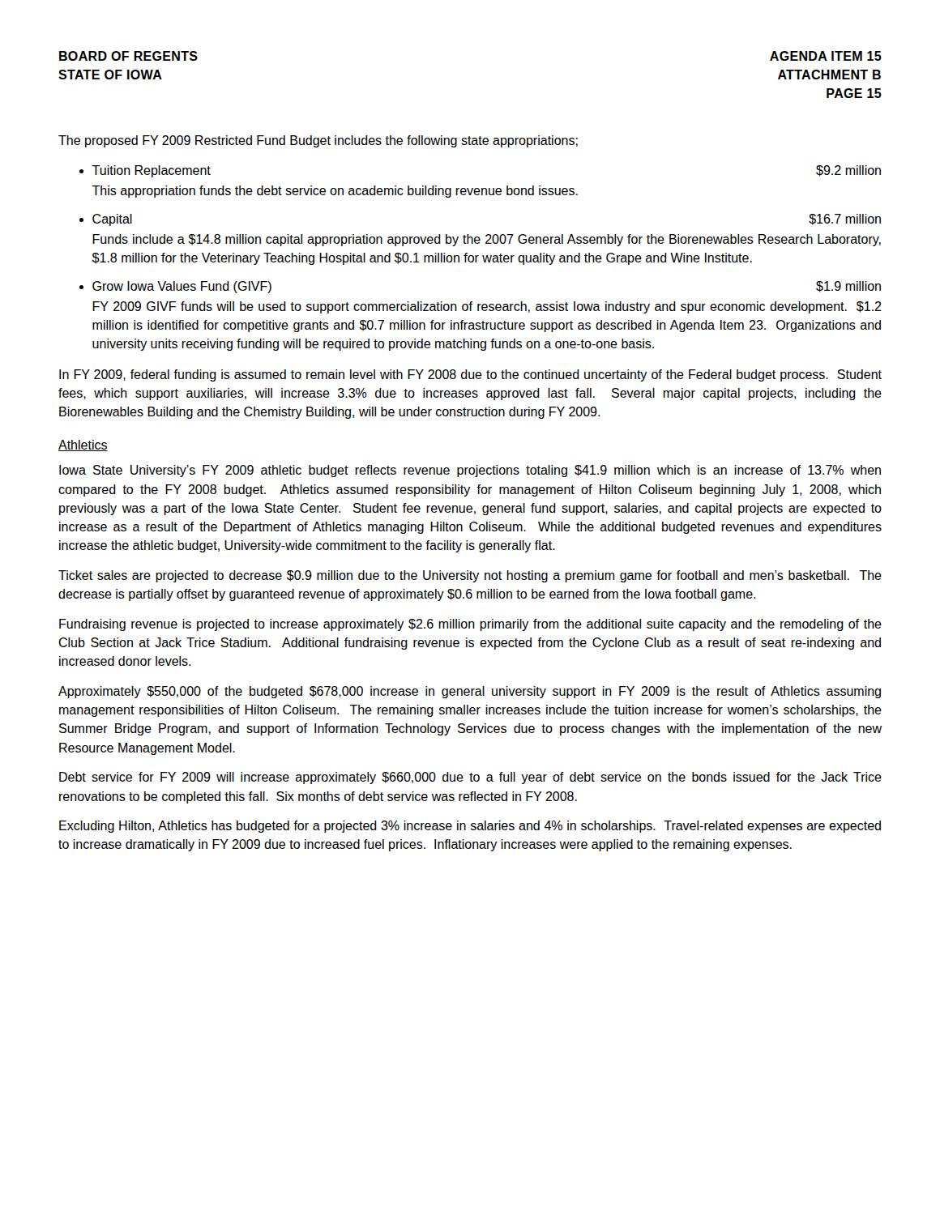BOARD OF REGENTS AGENDA ITEM 15
STATE OF IOWA ATTACHMENT B
PAGE 15
The proposed FY 2009 Restricted Fund Budget includes the following state appropriations;
Tuition Replacement $9.2 million
This appropriation funds the debt service on academic building revenue bond issues.
Capital $16.7 million
Funds include a $14.8 million capital appropriation approved by the 2007 General Assembly for the Biorenewables Research Laboratory, $1.8 million for the Veterinary Teaching Hospital and $0.1 million for water quality and the Grape and Wine Institute.
Grow Iowa Values Fund (GIVF) $1.9 million
FY 2009 GIVF funds will be used to support commercialization of research, assist Iowa industry and spur economic development. $1.2 million is identified for competitive grants and $0.7 million for infrastructure support as described in Agenda Item 23. Organizations and university units receiving funding will be required to provide matching funds on a one-to-one basis.
In FY 2009, federal funding is assumed to remain level with FY 2008 due to the continued uncertainty of the Federal budget process. Student fees, which support auxiliaries, will increase 3.3% due to increases approved last fall. Several major capital projects, including the Biorenewables Building and the Chemistry Building, will be under construction during FY 2009.
Athletics
Iowa State University’s FY 2009 athletic budget reflects revenue projections totaling $41.9 million which is an increase of 13.7% when compared to the FY 2008 budget. Athletics assumed responsibility for management of Hilton Coliseum beginning July 1, 2008, which previously was a part of the Iowa State Center. Student fee revenue, general fund support, salaries, and capital projects are expected to increase as a result of the Department of Athletics managing Hilton Coliseum. While the additional budgeted revenues and expenditures increase the athletic budget, University-wide commitment to the facility is generally flat.
Ticket sales are projected to decrease $0.9 million due to the University not hosting a premium game for football and men’s basketball. The decrease is partially offset by guaranteed revenue of approximately $0.6 million to be earned from the Iowa football game.
Fundraising revenue is projected to increase approximately $2.6 million primarily from the additional suite capacity and the remodeling of the Club Section at Jack Trice Stadium. Additional fundraising revenue is expected from the Cyclone Club as a result of seat re-indexing and increased donor levels.
Approximately $550,000 of the budgeted $678,000 increase in general university support in FY 2009 is the result of Athletics assuming management responsibilities of Hilton Coliseum. The remaining smaller increases include the tuition increase for women’s scholarships, the Summer Bridge Program, and support of Information Technology Services due to process changes with the implementation of the new Resource Management Model.
Debt service for FY 2009 will increase approximately $660,000 due to a full year of debt service on the bonds issued for the Jack Trice renovations to be completed this fall. Six months of debt service was reflected in FY 2008.
Excluding Hilton, Athletics has budgeted for a projected 3% increase in salaries and 4% in scholarships. Travel-related expenses are expected to increase dramatically in FY 2009 due to increased fuel prices. Inflationary increases were applied to the remaining expenses.